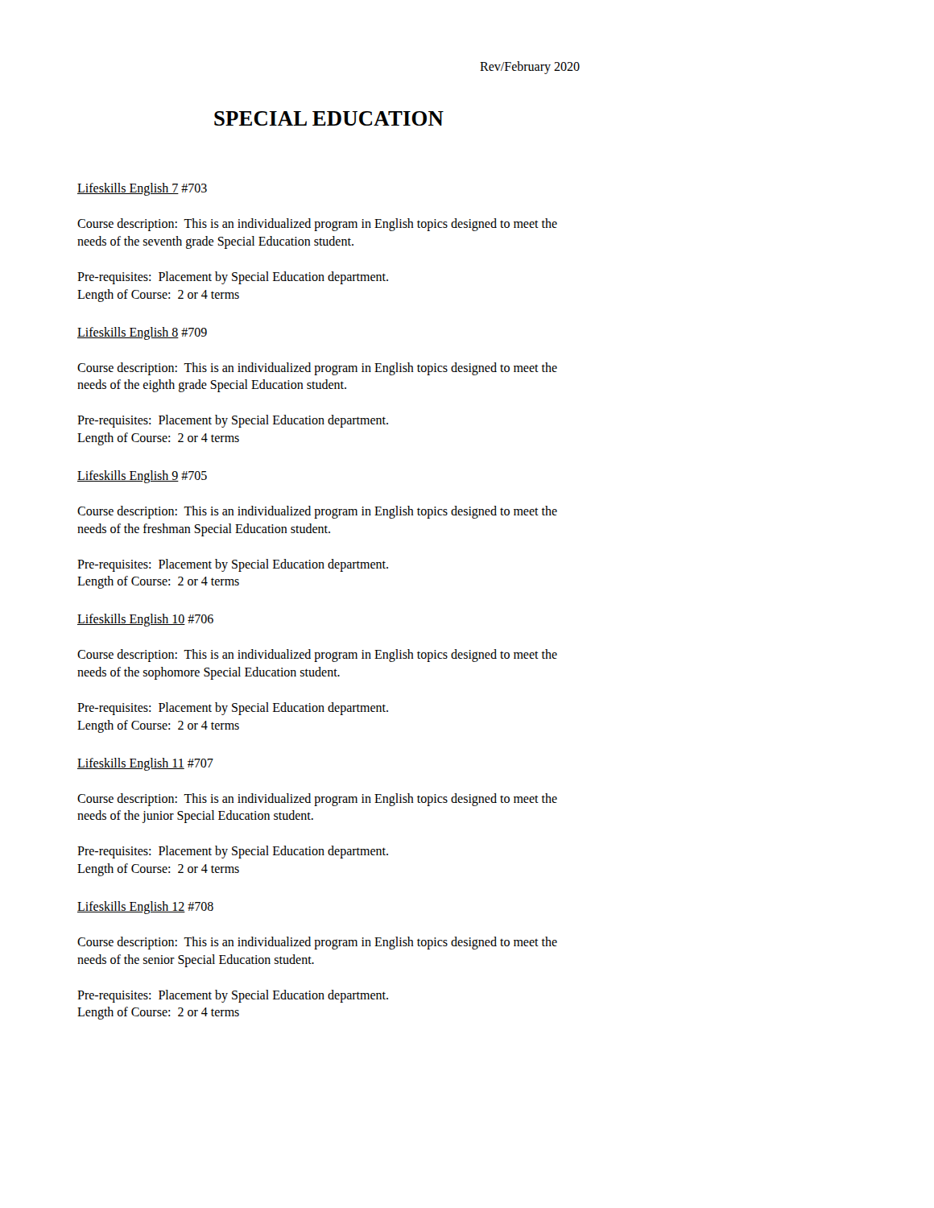Rev/February 2020
SPECIAL EDUCATION
Lifeskills English 7 #703
Course description: This is an individualized program in English topics designed to meet the needs of the seventh grade Special Education student.
Pre-requisites: Placement by Special Education department. Length of Course: 2 or 4 terms
Lifeskills English 8 #709
Course description: This is an individualized program in English topics designed to meet the needs of the eighth grade Special Education student.
Pre-requisites: Placement by Special Education department. Length of Course: 2 or 4 terms
Lifeskills English 9 #705
Course description: This is an individualized program in English topics designed to meet the needs of the freshman Special Education student.
Pre-requisites: Placement by Special Education department. Length of Course: 2 or 4 terms
Lifeskills English 10 #706
Course description: This is an individualized program in English topics designed to meet the needs of the sophomore Special Education student.
Pre-requisites: Placement by Special Education department. Length of Course: 2 or 4 terms
Lifeskills English 11 #707
Course description: This is an individualized program in English topics designed to meet the needs of the junior Special Education student.
Pre-requisites: Placement by Special Education department. Length of Course: 2 or 4 terms
Lifeskills English 12 #708
Course description: This is an individualized program in English topics designed to meet the needs of the senior Special Education student.
Pre-requisites: Placement by Special Education department. Length of Course: 2 or 4 terms